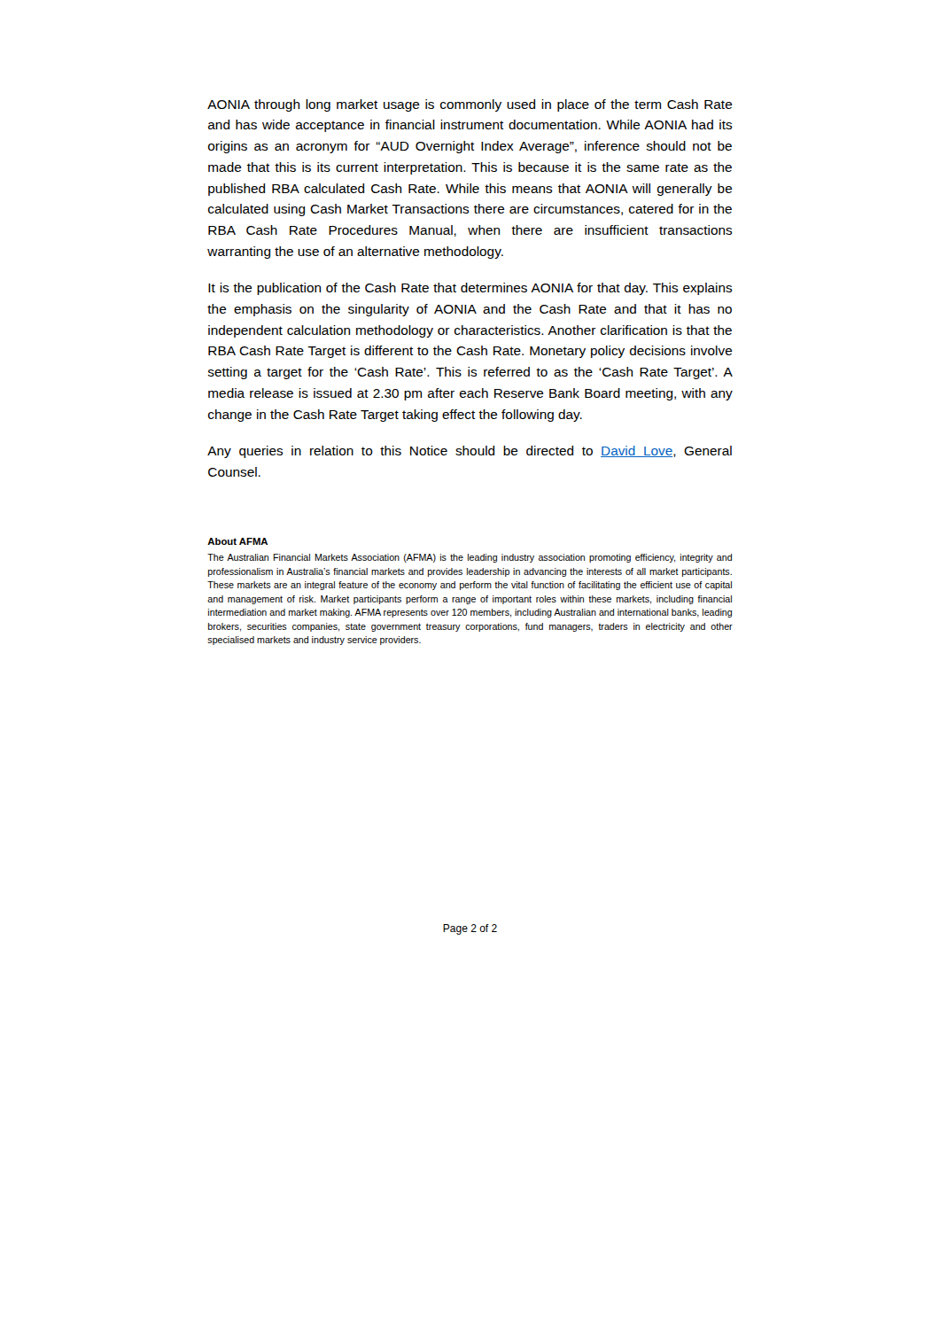AONIA through long market usage is commonly used in place of the term Cash Rate and has wide acceptance in financial instrument documentation. While AONIA had its origins as an acronym for “AUD Overnight Index Average”, inference should not be made that this is its current interpretation. This is because it is the same rate as the published RBA calculated Cash Rate. While this means that AONIA will generally be calculated using Cash Market Transactions there are circumstances, catered for in the RBA Cash Rate Procedures Manual, when there are insufficient transactions warranting the use of an alternative methodology.
It is the publication of the Cash Rate that determines AONIA for that day. This explains the emphasis on the singularity of AONIA and the Cash Rate and that it has no independent calculation methodology or characteristics. Another clarification is that the RBA Cash Rate Target is different to the Cash Rate. Monetary policy decisions involve setting a target for the ‘Cash Rate’. This is referred to as the ‘Cash Rate Target’. A media release is issued at 2.30 pm after each Reserve Bank Board meeting, with any change in the Cash Rate Target taking effect the following day.
Any queries in relation to this Notice should be directed to David Love, General Counsel.
About AFMA
The Australian Financial Markets Association (AFMA) is the leading industry association promoting efficiency, integrity and professionalism in Australia’s financial markets and provides leadership in advancing the interests of all market participants. These markets are an integral feature of the economy and perform the vital function of facilitating the efficient use of capital and management of risk. Market participants perform a range of important roles within these markets, including financial intermediation and market making. AFMA represents over 120 members, including Australian and international banks, leading brokers, securities companies, state government treasury corporations, fund managers, traders in electricity and other specialised markets and industry service providers.
Page 2 of 2